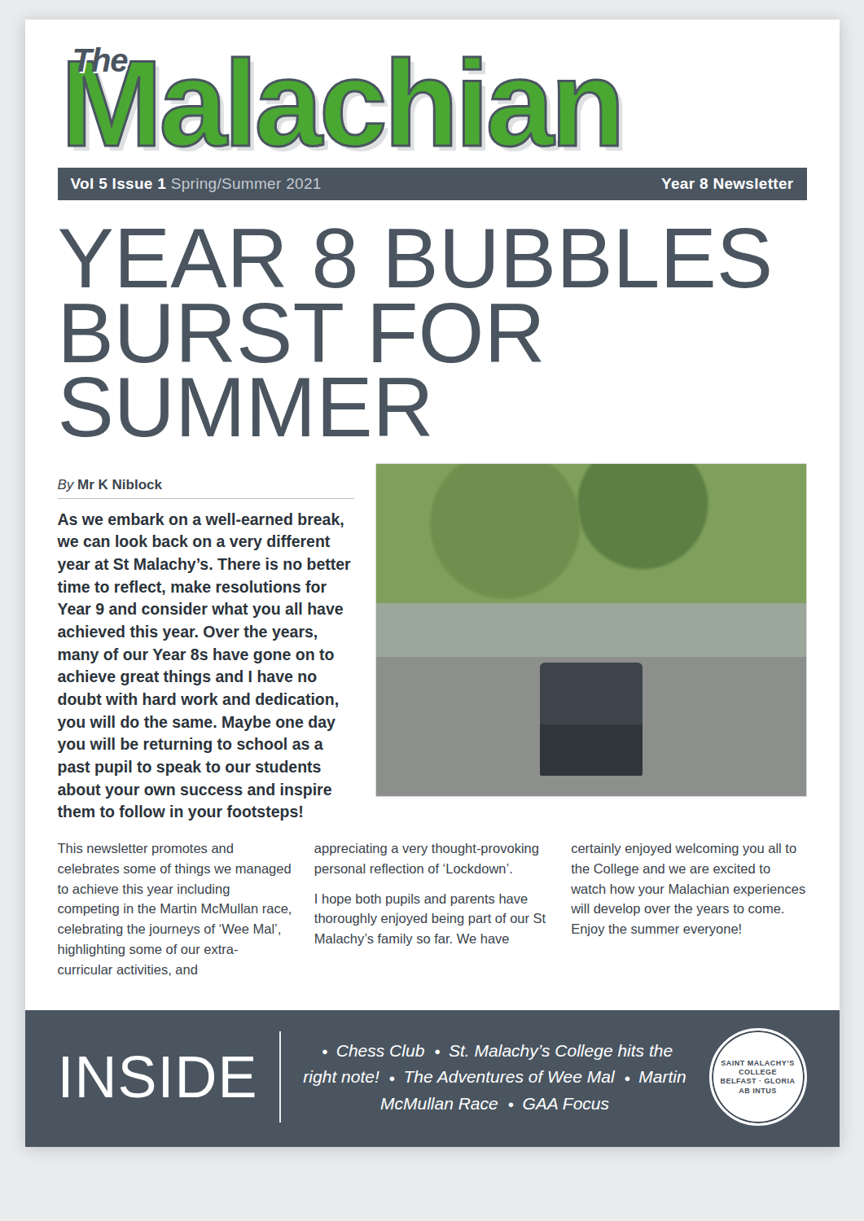The
Malachian
Vol 5 Issue 1 Spring/Summer 2021
Year 8 Newsletter
Year 8 bubbles burst for summer
By Mr K Niblock
As we embark on a well-earned break, we can look back on a very different year at St Malachy’s. There is no better time to reflect, make resolutions for Year 9 and consider what you all have achieved this year. Over the years, many of our Year 8s have gone on to achieve great things and I have no doubt with hard work and dedication, you will do the same. Maybe one day you will be returning to school as a past pupil to speak to our students about your own success and inspire them to follow in your footsteps!
This newsletter promotes and celebrates some of things we managed to achieve this year including competing in the Martin McMullan race, celebrating the journeys of ‘Wee Mal’, highlighting some of our extra-curricular activities, and
appreciating a very thought-provoking personal reflection of ‘Lockdown’.
I hope both pupils and parents have thoroughly enjoyed being part of our St Malachy’s family so far. We have
certainly enjoyed welcoming you all to the College and we are excited to watch how your Malachian experiences will develop over the years to come. Enjoy the summer everyone!
INSIDE
Chess Club
St. Malachy’s College hits the right note!
The Adventures of Wee Mal
Martin McMullan Race
GAA Focus
Saint Malachy’s College Belfast · Gloria ab Intus